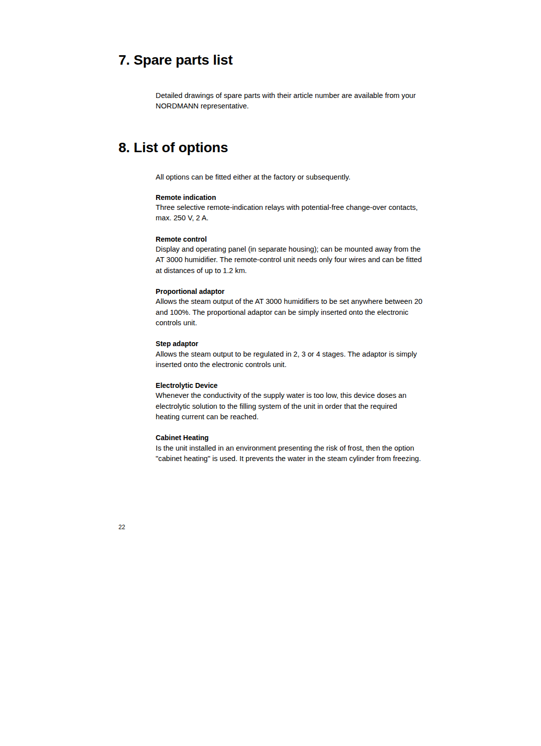7. Spare parts list
Detailed drawings of spare parts with their article number are available from your NORDMANN representative.
8. List of options
All options can be fitted either at the factory or subsequently.
Remote indication
Three selective remote-indication relays with potential-free change-over contacts, max. 250 V, 2 A.
Remote control
Display and operating panel (in separate housing); can be mounted away from the AT 3000 humidifier. The remote-control unit needs only four wires and can be fitted at distances of up to 1.2 km.
Proportional adaptor
Allows the steam output of the AT 3000 humidifiers to be set anywhere between 20 and 100%. The proportional adaptor can be simply inserted onto the electronic controls unit.
Step adaptor
Allows the steam output to be regulated in 2, 3 or 4 stages. The adaptor is simply inserted onto the electronic controls unit.
Electrolytic Device
Whenever the conductivity of the supply water is too low, this device doses an electrolytic solution to the filling system of the unit in order that the required heating current can be reached.
Cabinet Heating
Is the unit installed in an environment presenting the risk of frost, then the option "cabinet heating" is used. It prevents the water in the steam cylinder from freezing.
22